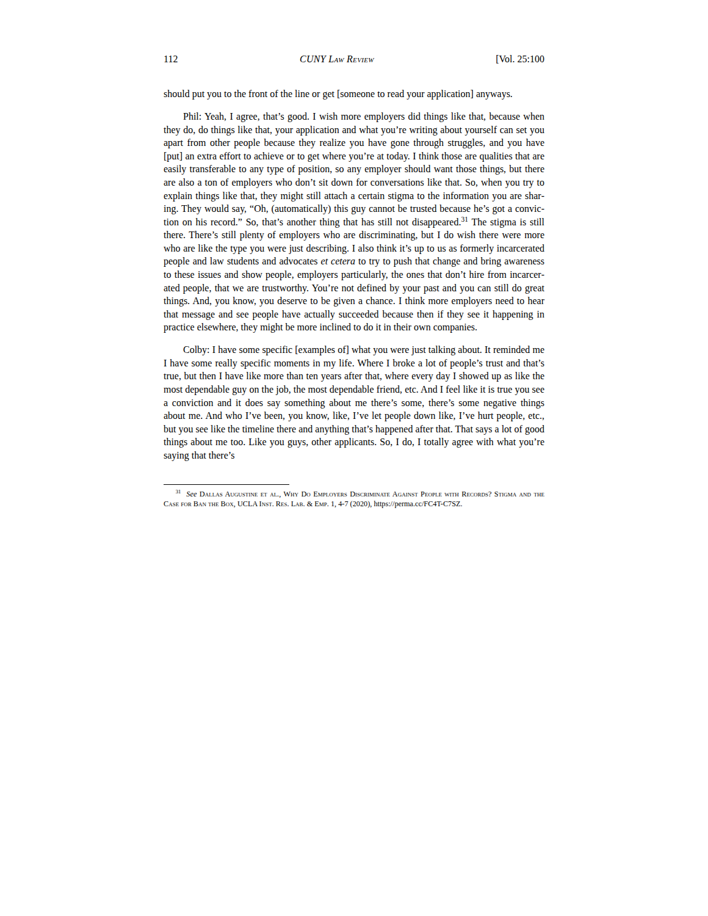112 CUNY Law Review [Vol. 25:100
should put you to the front of the line or get [someone to read your application] anyways.
Phil: Yeah, I agree, that’s good. I wish more employers did things like that, because when they do, do things like that, your application and what you’re writing about yourself can set you apart from other people because they realize you have gone through struggles, and you have [put] an extra effort to achieve or to get where you’re at today. I think those are qualities that are easily transferable to any type of position, so any employer should want those things, but there are also a ton of employers who don’t sit down for conversations like that. So, when you try to explain things like that, they might still attach a certain stigma to the information you are sharing. They would say, “Oh, (automatically) this guy cannot be trusted because he’s got a conviction on his record.” So, that’s another thing that has still not disappeared.31 The stigma is still there. There’s still plenty of employers who are discriminating, but I do wish there were more who are like the type you were just describing. I also think it’s up to us as formerly incarcerated people and law students and advocates et cetera to try to push that change and bring awareness to these issues and show people, employers particularly, the ones that don’t hire from incarcerated people, that we are trustworthy. You’re not defined by your past and you can still do great things. And, you know, you deserve to be given a chance. I think more employers need to hear that message and see people have actually succeeded because then if they see it happening in practice elsewhere, they might be more inclined to do it in their own companies.
Colby: I have some specific [examples of] what you were just talking about. It reminded me I have some really specific moments in my life. Where I broke a lot of people’s trust and that’s true, but then I have like more than ten years after that, where every day I showed up as like the most dependable guy on the job, the most dependable friend, etc. And I feel like it is true you see a conviction and it does say something about me there’s some, there’s some negative things about me. And who I’ve been, you know, like, I’ve let people down like, I’ve hurt people, etc., but you see like the timeline there and anything that’s happened after that. That says a lot of good things about me too. Like you guys, other applicants. So, I do, I totally agree with what you’re saying that there’s
31 See Dallas Augustine et al., Why Do Employers Discriminate Against People with Records? Stigma and the Case for Ban the Box, UCLA Inst. Res. Lab. & Emp. 1, 4-7 (2020), https://perma.cc/FC4T-C7SZ.